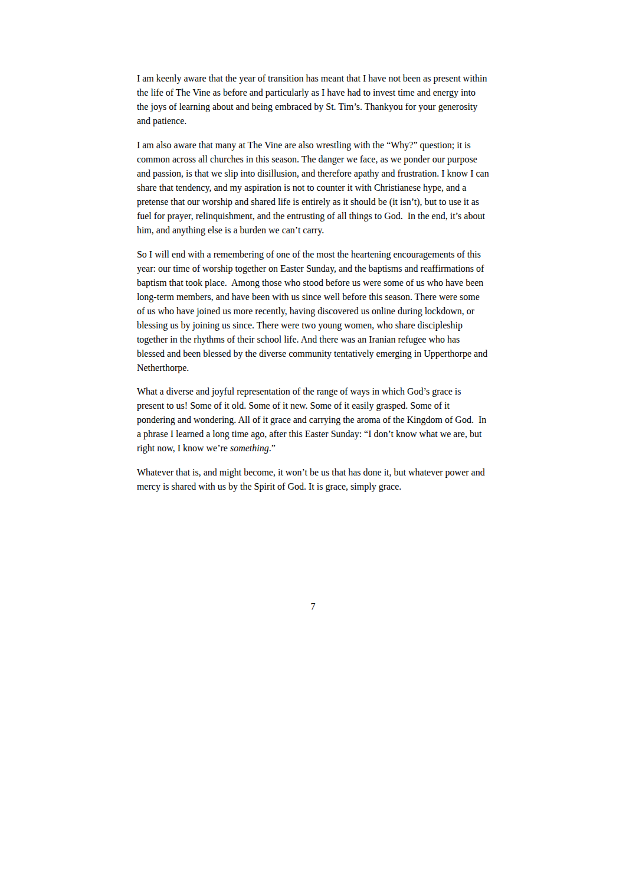I am keenly aware that the year of transition has meant that I have not been as present within the life of The Vine as before and particularly as I have had to invest time and energy into the joys of learning about and being embraced by St. Tim’s. Thankyou for your generosity and patience.
I am also aware that many at The Vine are also wrestling with the “Why?” question; it is common across all churches in this season. The danger we face, as we ponder our purpose and passion, is that we slip into disillusion, and therefore apathy and frustration. I know I can share that tendency, and my aspiration is not to counter it with Christianese hype, and a pretense that our worship and shared life is entirely as it should be (it isn’t), but to use it as fuel for prayer, relinquishment, and the entrusting of all things to God. In the end, it’s about him, and anything else is a burden we can’t carry.
So I will end with a remembering of one of the most the heartening encouragements of this year: our time of worship together on Easter Sunday, and the baptisms and reaffirmations of baptism that took place. Among those who stood before us were some of us who have been long-term members, and have been with us since well before this season. There were some of us who have joined us more recently, having discovered us online during lockdown, or blessing us by joining us since. There were two young women, who share discipleship together in the rhythms of their school life. And there was an Iranian refugee who has blessed and been blessed by the diverse community tentatively emerging in Upperthorpe and Netherthorpe.
What a diverse and joyful representation of the range of ways in which God’s grace is present to us! Some of it old. Some of it new. Some of it easily grasped. Some of it pondering and wondering. All of it grace and carrying the aroma of the Kingdom of God. In a phrase I learned a long time ago, after this Easter Sunday: “I don’t know what we are, but right now, I know we’re something.”
Whatever that is, and might become, it won’t be us that has done it, but whatever power and mercy is shared with us by the Spirit of God. It is grace, simply grace.
7